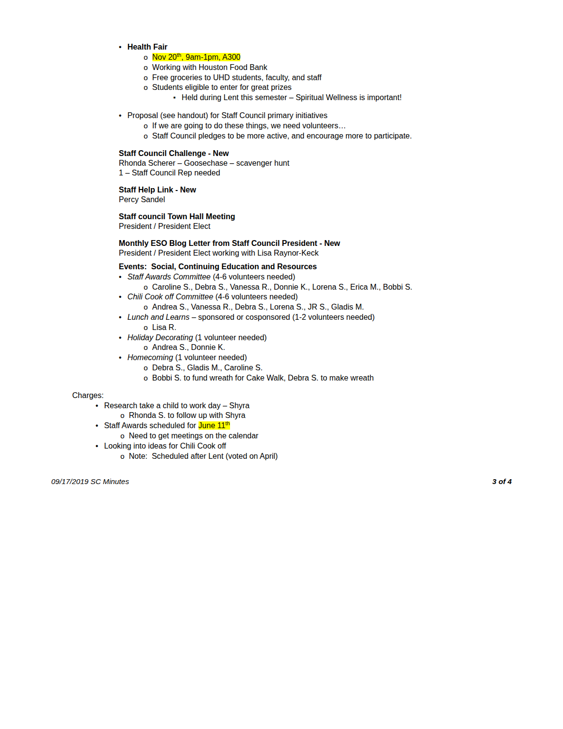Health Fair
Nov 20th, 9am-1pm, A300
Working with Houston Food Bank
Free groceries to UHD students, faculty, and staff
Students eligible to enter for great prizes
Held during Lent this semester – Spiritual Wellness is important!
Proposal (see handout) for Staff Council primary initiatives
If we are going to do these things, we need volunteers…
Staff Council pledges to be more active, and encourage more to participate.
Staff Council Challenge - New
Rhonda Scherer – Goosechase – scavenger hunt
1 – Staff Council Rep needed
Staff Help Link - New
Percy Sandel
Staff council Town Hall Meeting
President / President Elect
Monthly ESO Blog Letter from Staff Council President - New
President / President Elect working with Lisa Raynor-Keck
Events: Social, Continuing Education and Resources
Staff Awards Committee (4-6 volunteers needed)
Caroline S., Debra S., Vanessa R., Donnie K., Lorena S., Erica M., Bobbi S.
Chili Cook off Committee (4-6 volunteers needed)
Andrea S., Vanessa R., Debra S., Lorena S., JR S., Gladis M.
Lunch and Learns – sponsored or cosponsored (1-2 volunteers needed)
Lisa R.
Holiday Decorating (1 volunteer needed)
Andrea S., Donnie K.
Homecoming (1 volunteer needed)
Debra S., Gladis M., Caroline S.
Bobbi S. to fund wreath for Cake Walk, Debra S. to make wreath
Charges:
Research take a child to work day – Shyra
Rhonda S. to follow up with Shyra
Staff Awards scheduled for June 11th
Need to get meetings on the calendar
Looking into ideas for Chili Cook off
Note: Scheduled after Lent (voted on April)
09/17/2019 SC Minutes 3 of 4